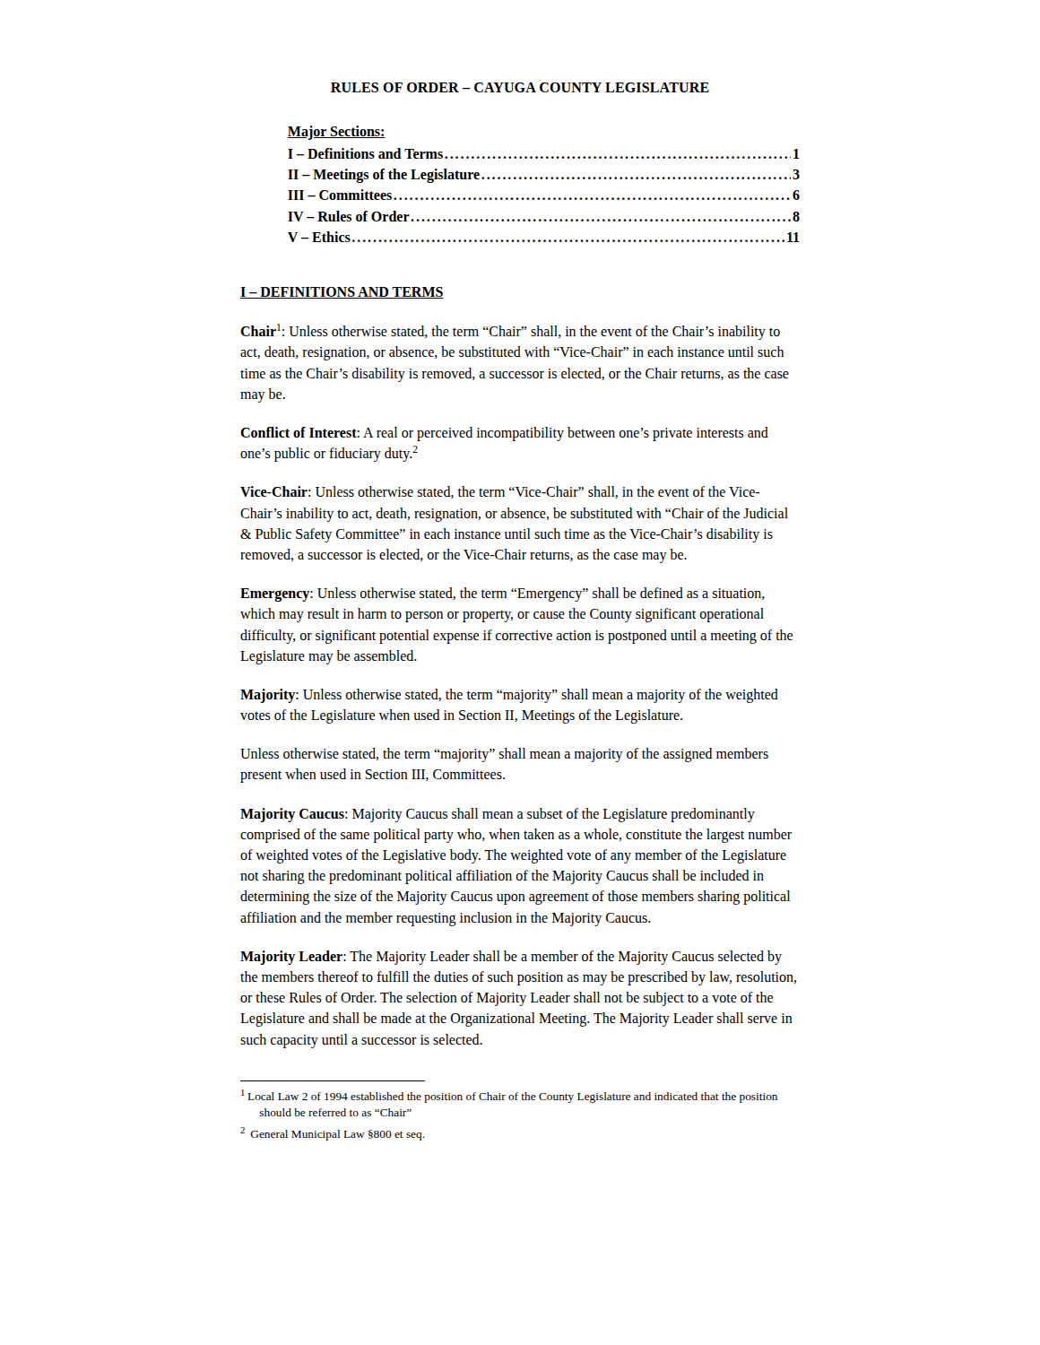RULES OF ORDER – CAYUGA COUNTY LEGISLATURE
Major Sections:
I – Definitions and Terms ................................................................................................. 1
II – Meetings of the Legislature ....................................................................... 3
III – Committees ............................................................................................. 6
IV – Rules of Order ......................................................................................... 8
V – Ethics ..................................................................................................... 11
I – DEFINITIONS AND TERMS
Chair1: Unless otherwise stated, the term “Chair” shall, in the event of the Chair’s inability to act, death, resignation, or absence, be substituted with “Vice-Chair” in each instance until such time as the Chair’s disability is removed, a successor is elected, or the Chair returns, as the case may be.
Conflict of Interest: A real or perceived incompatibility between one’s private interests and one’s public or fiduciary duty.2
Vice-Chair: Unless otherwise stated, the term “Vice-Chair” shall, in the event of the Vice-Chair’s inability to act, death, resignation, or absence, be substituted with “Chair of the Judicial & Public Safety Committee” in each instance until such time as the Vice-Chair’s disability is removed, a successor is elected, or the Vice-Chair returns, as the case may be.
Emergency: Unless otherwise stated, the term “Emergency” shall be defined as a situation, which may result in harm to person or property, or cause the County significant operational difficulty, or significant potential expense if corrective action is postponed until a meeting of the Legislature may be assembled.
Majority: Unless otherwise stated, the term “majority” shall mean a majority of the weighted votes of the Legislature when used in Section II, Meetings of the Legislature.
Unless otherwise stated, the term “majority” shall mean a majority of the assigned members present when used in Section III, Committees.
Majority Caucus: Majority Caucus shall mean a subset of the Legislature predominantly comprised of the same political party who, when taken as a whole, constitute the largest number of weighted votes of the Legislative body. The weighted vote of any member of the Legislature not sharing the predominant political affiliation of the Majority Caucus shall be included in determining the size of the Majority Caucus upon agreement of those members sharing political affiliation and the member requesting inclusion in the Majority Caucus.
Majority Leader: The Majority Leader shall be a member of the Majority Caucus selected by the members thereof to fulfill the duties of such position as may be prescribed by law, resolution, or these Rules of Order. The selection of Majority Leader shall not be subject to a vote of the Legislature and shall be made at the Organizational Meeting. The Majority Leader shall serve in such capacity until a successor is selected.
1 Local Law 2 of 1994 established the position of Chair of the County Legislature and indicated that the position should be referred to as “Chair”
2 General Municipal Law §800 et seq.